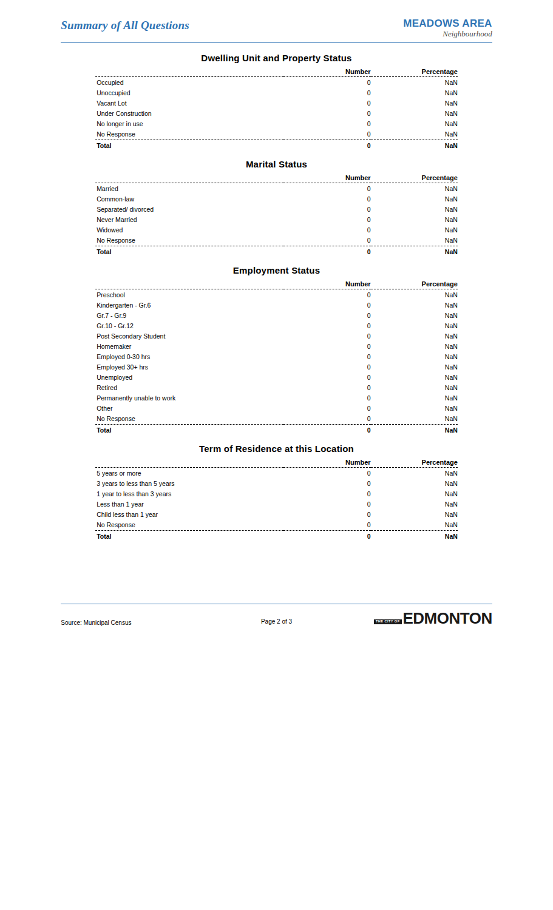Summary of All Questions
MEADOWS AREA
Neighbourhood
Dwelling Unit and Property Status
| | Number | Percentage |
| --- | --- | --- |
| Occupied | 0 | NaN |
| Unoccupied | 0 | NaN |
| Vacant Lot | 0 | NaN |
| Under Construction | 0 | NaN |
| No longer in use | 0 | NaN |
| No Response | 0 | NaN |
| Total | 0 | NaN |
Marital Status
| | Number | Percentage |
| --- | --- | --- |
| Married | 0 | NaN |
| Common-law | 0 | NaN |
| Separated/ divorced | 0 | NaN |
| Never Married | 0 | NaN |
| Widowed | 0 | NaN |
| No Response | 0 | NaN |
| Total | 0 | NaN |
Employment Status
| | Number | Percentage |
| --- | --- | --- |
| Preschool | 0 | NaN |
| Kindergarten - Gr.6 | 0 | NaN |
| Gr.7 - Gr.9 | 0 | NaN |
| Gr.10 - Gr.12 | 0 | NaN |
| Post Secondary Student | 0 | NaN |
| Homemaker | 0 | NaN |
| Employed 0-30 hrs | 0 | NaN |
| Employed 30+ hrs | 0 | NaN |
| Unemployed | 0 | NaN |
| Retired | 0 | NaN |
| Permanently unable to work | 0 | NaN |
| Other | 0 | NaN |
| No Response | 0 | NaN |
| Total | 0 | NaN |
Term of Residence at this Location
| | Number | Percentage |
| --- | --- | --- |
| 5 years or more | 0 | NaN |
| 3 years to less than 5 years | 0 | NaN |
| 1 year to less than 3 years | 0 | NaN |
| Less than 1 year | 0 | NaN |
| Child less than 1 year | 0 | NaN |
| No Response | 0 | NaN |
| Total | 0 | NaN |
Source: Municipal Census
Page 2 of 3
THE CITY OF EDMONTON